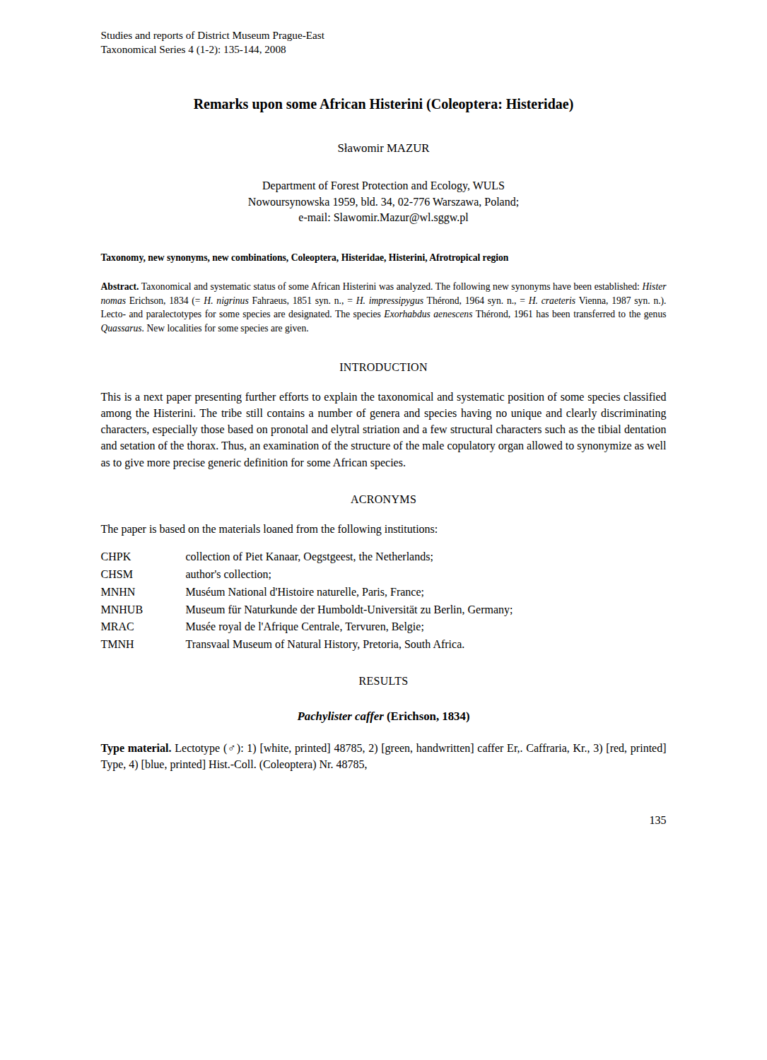Studies and reports of District Museum Prague-East
Taxonomical Series 4 (1-2): 135-144, 2008
Remarks upon some African Histerini (Coleoptera: Histeridae)
Sławomir MAZUR
Department of Forest Protection and Ecology, WULS
Nowoursynowska 1959, bld. 34, 02-776 Warszawa, Poland;
e-mail: Slawomir.Mazur@wl.sggw.pl
Taxonomy, new synonyms, new combinations, Coleoptera, Histeridae, Histerini, Afrotropical region
Abstract. Taxonomical and systematic status of some African Histerini was analyzed. The following new synonyms have been established: Hister nomas Erichson, 1834 (= H. nigrinus Fahraeus, 1851 syn. n., = H. impressipygus Thérond, 1964 syn. n., = H. craeteris Vienna, 1987 syn. n.). Lecto- and paralectotypes for some species are designated. The species Exorhabdus aenescens Thérond, 1961 has been transferred to the genus Quassarus. New localities for some species are given.
INTRODUCTION
This is a next paper presenting further efforts to explain the taxonomical and systematic position of some species classified among the Histerini. The tribe still contains a number of genera and species having no unique and clearly discriminating characters, especially those based on pronotal and elytral striation and a few structural characters such as the tibial dentation and setation of the thorax. Thus, an examination of the structure of the male copulatory organ allowed to synonymize as well as to give more precise generic definition for some African species.
ACRONYMS
The paper is based on the materials loaned from the following institutions:
CHPK
collection of Piet Kanaar, Oegstgeest, the Netherlands;
CHSM
author's collection;
MNHN
Muséum National d'Histoire naturelle, Paris, France;
MNHUB
Museum für Naturkunde der Humboldt-Universität zu Berlin, Germany;
MRAC
Musée royal de l'Afrique Centrale, Tervuren, Belgie;
TMNH
Transvaal Museum of Natural History, Pretoria, South Africa.
RESULTS
Pachylister caffer (Erichson, 1834)
Type material. Lectotype (♂): 1) [white, printed] 48785, 2) [green, handwritten] caffer Er,. Caffraria, Kr., 3) [red, printed] Type, 4) [blue, printed] Hist.-Coll. (Coleoptera) Nr. 48785,
135